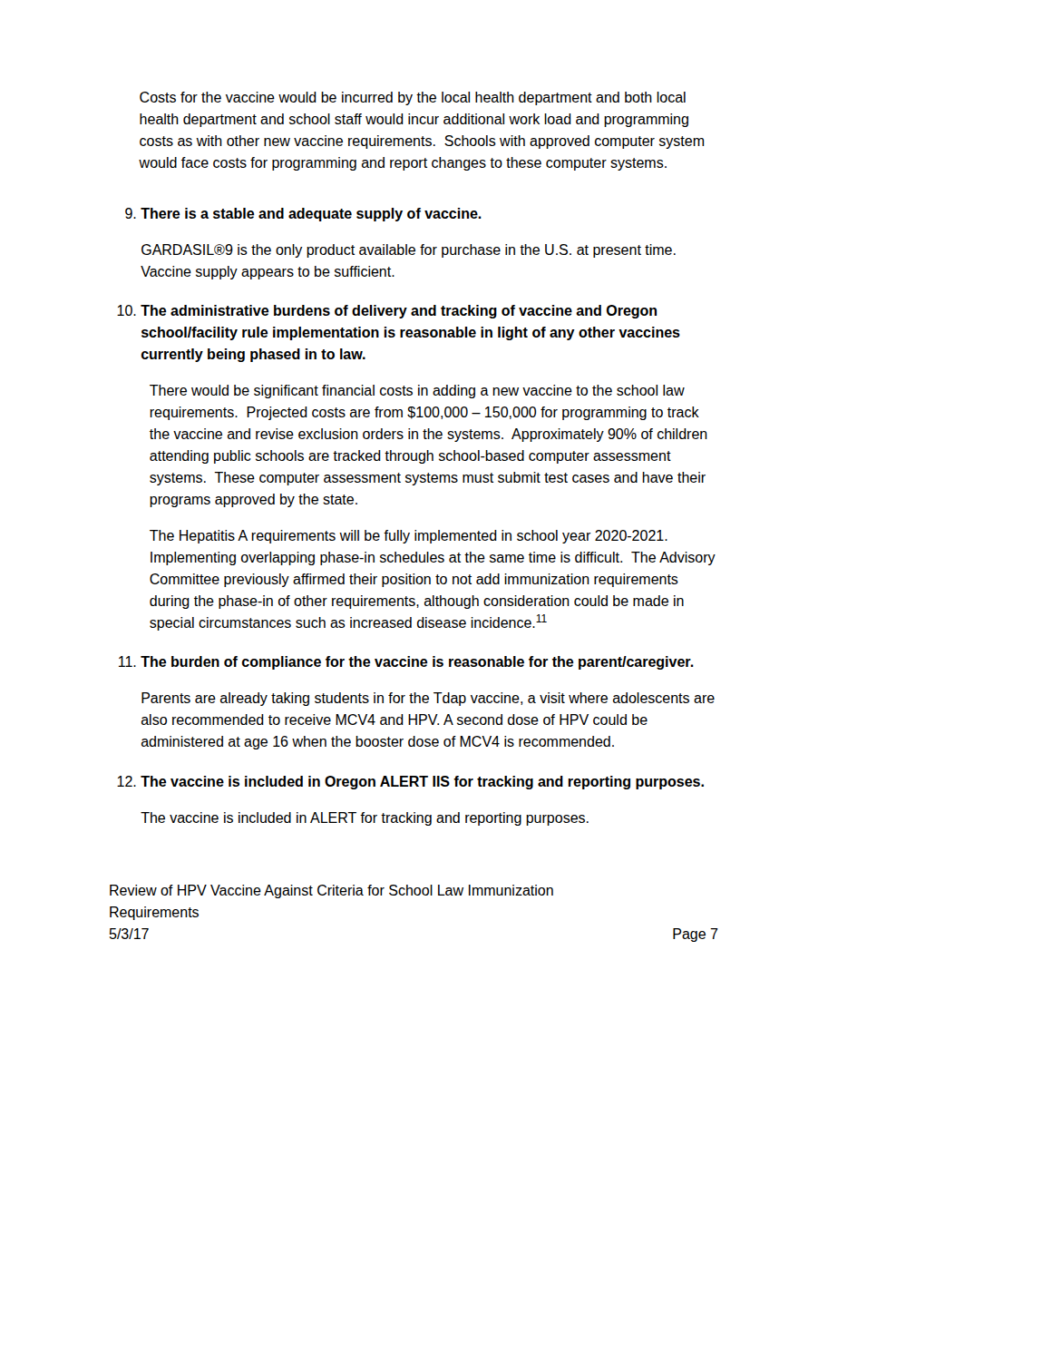Costs for the vaccine would be incurred by the local health department and both local health department and school staff would incur additional work load and programming costs as with other new vaccine requirements. Schools with approved computer system would face costs for programming and report changes to these computer systems.
There is a stable and adequate supply of vaccine.
GARDASIL®9 is the only product available for purchase in the U.S. at present time. Vaccine supply appears to be sufficient.
The administrative burdens of delivery and tracking of vaccine and Oregon school/facility rule implementation is reasonable in light of any other vaccines currently being phased in to law.
There would be significant financial costs in adding a new vaccine to the school law requirements. Projected costs are from $100,000 – 150,000 for programming to track the vaccine and revise exclusion orders in the systems. Approximately 90% of children attending public schools are tracked through school-based computer assessment systems. These computer assessment systems must submit test cases and have their programs approved by the state.
The Hepatitis A requirements will be fully implemented in school year 2020-2021. Implementing overlapping phase-in schedules at the same time is difficult. The Advisory Committee previously affirmed their position to not add immunization requirements during the phase-in of other requirements, although consideration could be made in special circumstances such as increased disease incidence.11
The burden of compliance for the vaccine is reasonable for the parent/caregiver.
Parents are already taking students in for the Tdap vaccine, a visit where adolescents are also recommended to receive MCV4 and HPV. A second dose of HPV could be administered at age 16 when the booster dose of MCV4 is recommended.
The vaccine is included in Oregon ALERT IIS for tracking and reporting purposes.
The vaccine is included in ALERT for tracking and reporting purposes.
Review of HPV Vaccine Against Criteria for School Law Immunization Requirements
5/3/17
Page 7